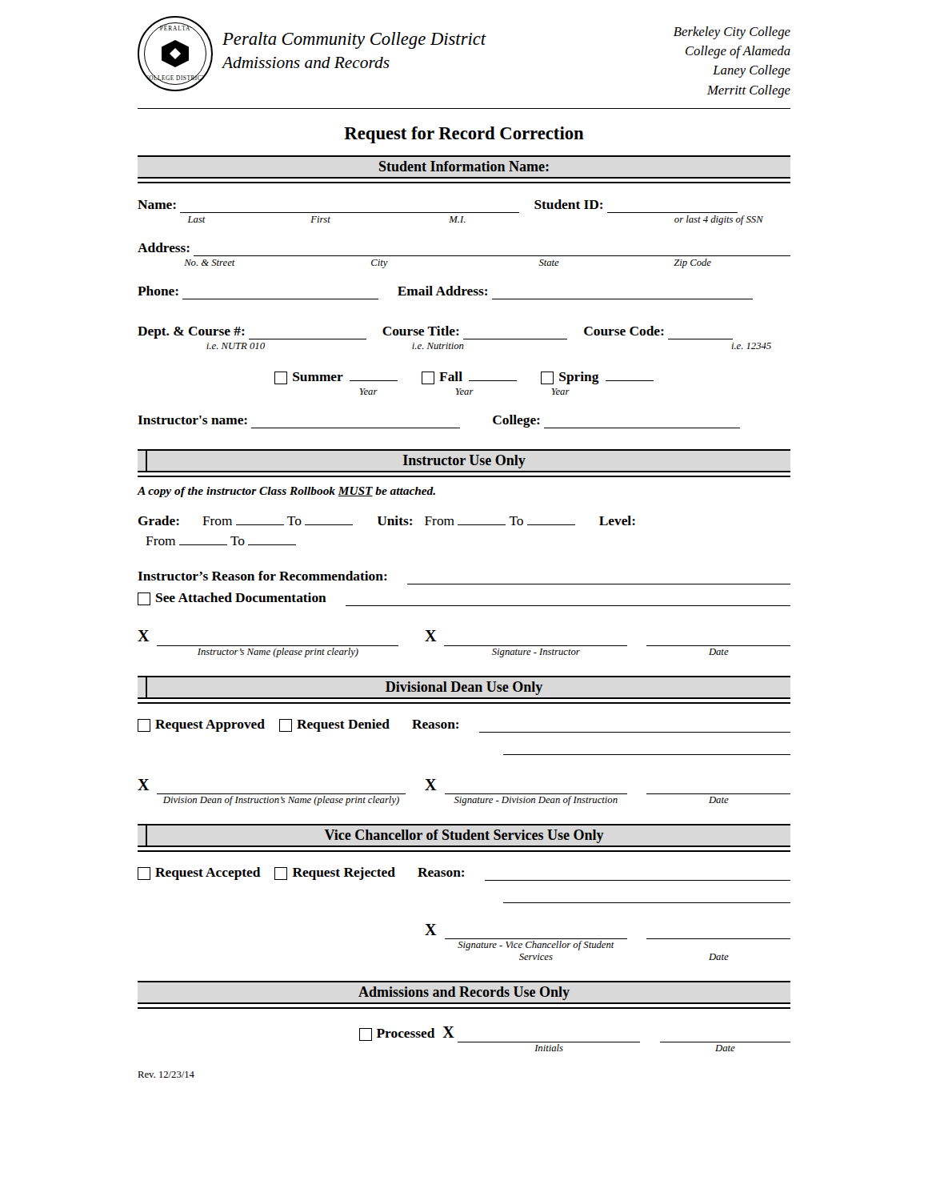PERALTA
COLLEGE DISTRICT
Peralta Community College District
Admissions and Records
Berkeley City College
College of Alameda
Laney College
Merritt College
Request for Record Correction
Student Information Name:
Name: Student ID:
Last First M.I. or last 4 digits of SSN
Address:
No. & Street City State Zip Code
Phone: Email Address:
Dept. & Course #: Course Title: Course Code:
i.e. NUTR 010 i.e. Nutrition i.e. 12345
Summer Fall Spring
Year Year Year
Instructor's name: College:
Instructor Use Only
A copy of the instructor Class Rollbook MUST be attached.
Grade: From To Units: From To Level: From To
Instructor’s Reason for Recommendation:
See Attached Documentation
| X | | | X | | | |
| | Instructor’s Name (please print clearly) | | | Signature - Instructor | | Date |
Divisional Dean Use Only
Request Approved Request Denied Reason:
| X | | | X | | | |
| | Division Dean of Instruction’s Name (please print clearly) | | | Signature - Division Dean of Instruction | | Date |
Vice Chancellor of Student Services Use Only
Request Accepted Request Rejected Reason:
| | X | | | |
| | | Signature - Vice Chancellor of Student Services | | Date |
Admissions and Records Use Only
| | Processed | X | | | |
| | | | Initials | | Date |
Rev. 12/23/14